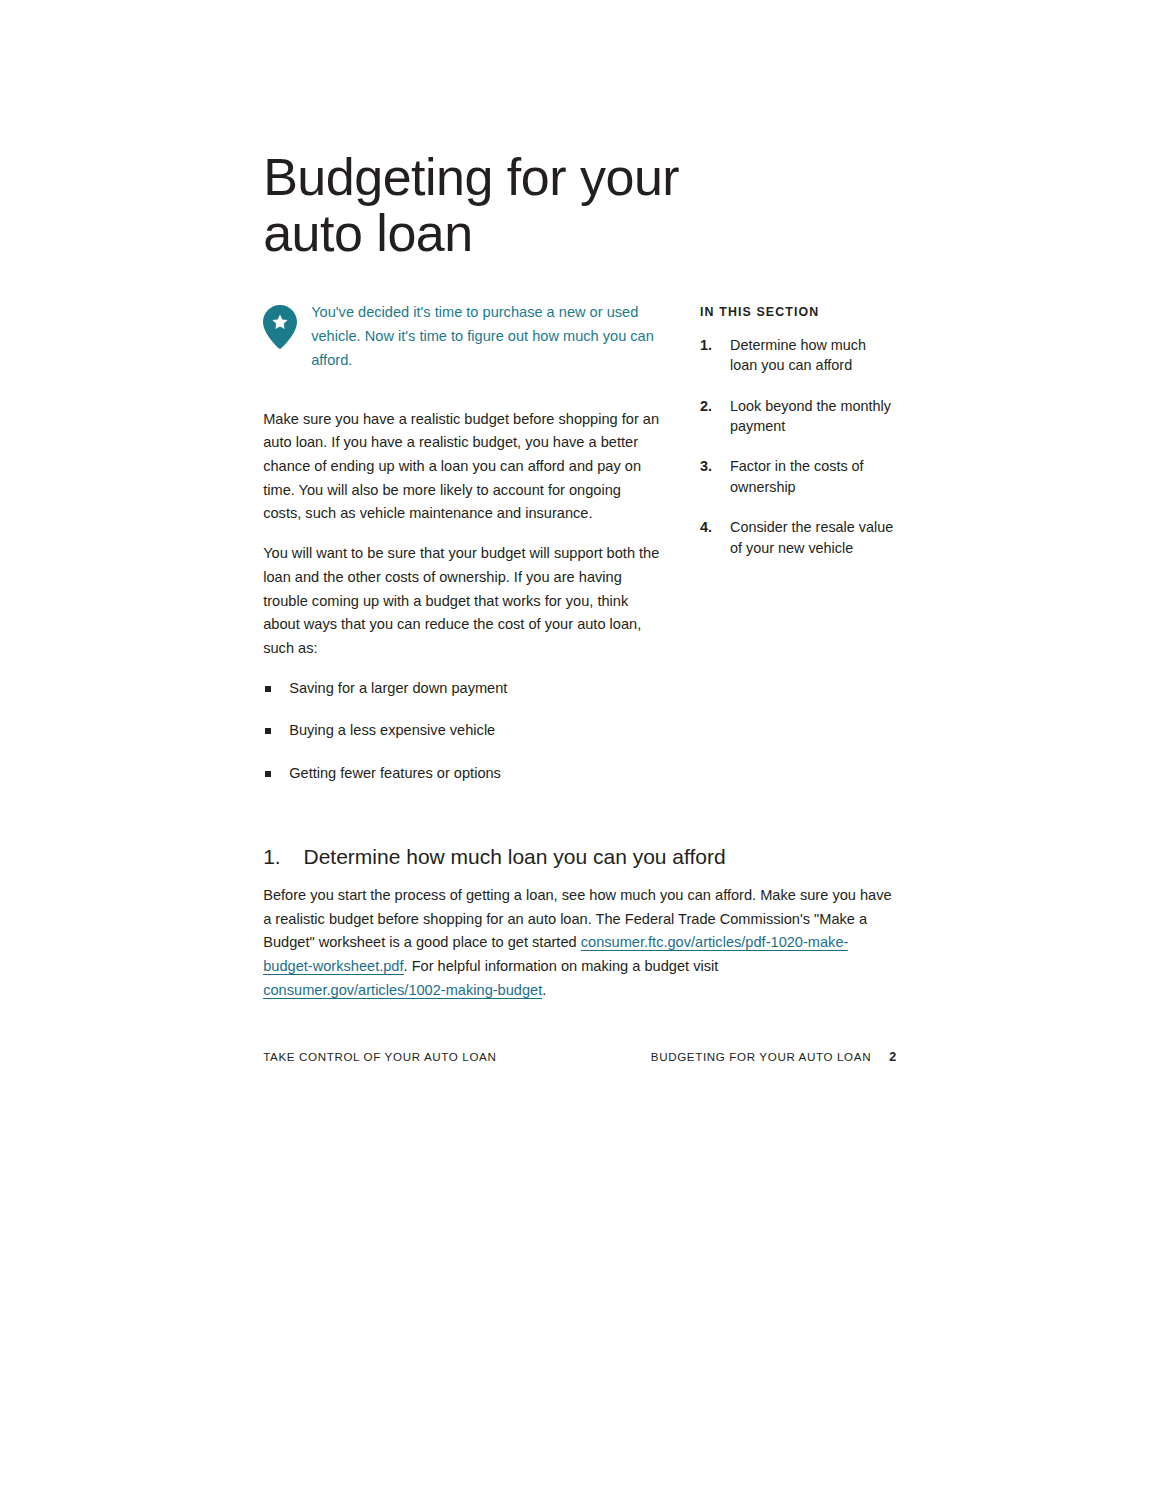Budgeting for your
auto loan
You've decided it's time to purchase a new or used vehicle. Now it's time to figure out how much you can afford.
Make sure you have a realistic budget before shopping for an auto loan. If you have a realistic budget, you have a better chance of ending up with a loan you can afford and pay on time. You will also be more likely to account for ongoing costs, such as vehicle maintenance and insurance.
You will want to be sure that your budget will support both the loan and the other costs of ownership. If you are having trouble coming up with a budget that works for you, think about ways that you can reduce the cost of your auto loan, such as:
Saving for a larger down payment
Buying a less expensive vehicle
Getting fewer features or options
In this section
Determine how much loan you can afford
Look beyond the monthly payment
Factor in the costs of ownership
Consider the resale value of your new vehicle
1. Determine how much loan you can you afford
Before you start the process of getting a loan, see how much you can afford. Make sure you have a realistic budget before shopping for an auto loan. The Federal Trade Commission's "Make a Budget" worksheet is a good place to get started consumer.ftc.gov/articles/pdf-1020-make-budget-worksheet.pdf. For helpful information on making a budget visit consumer.gov/articles/1002-making-budget.
Take control of your auto loan
Budgeting for your auto loan 2